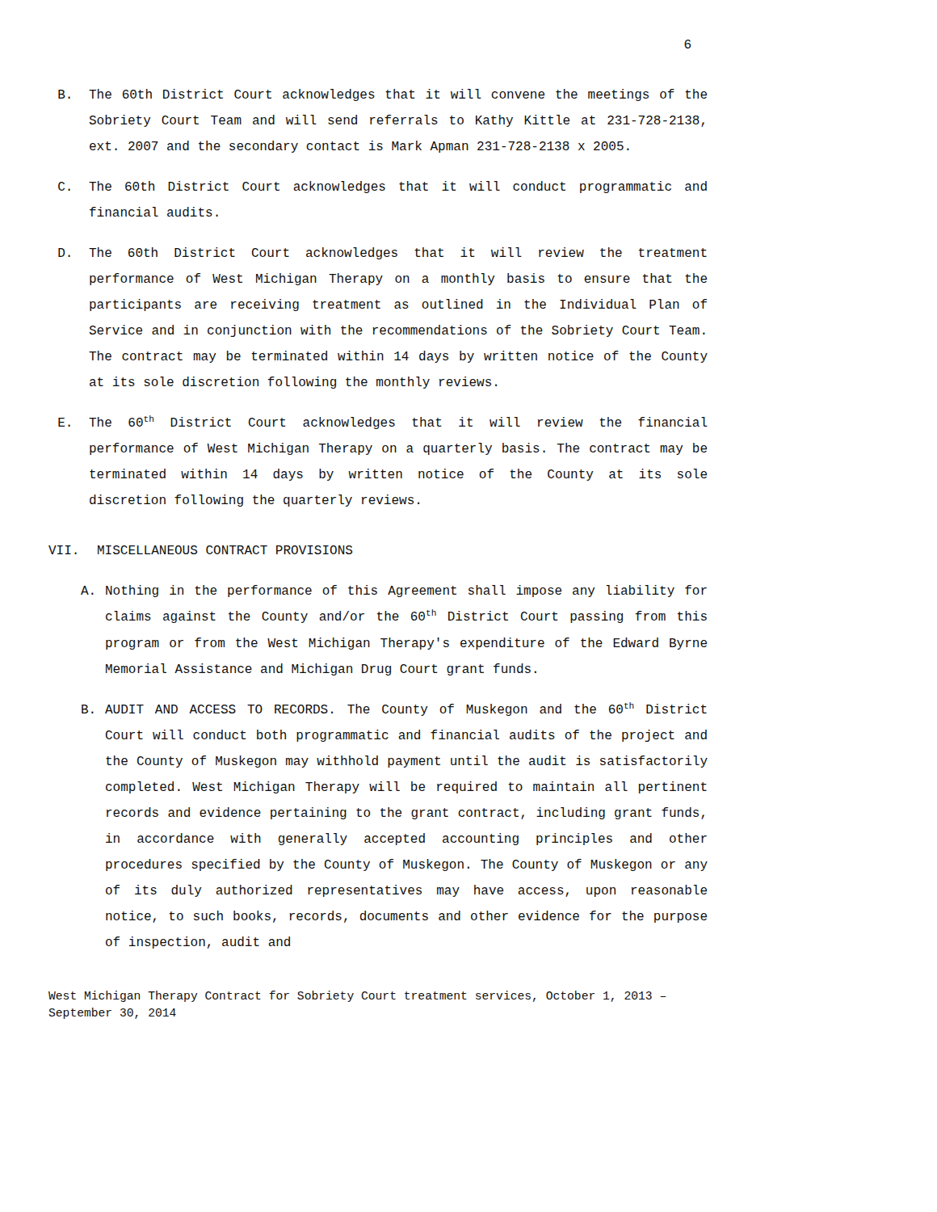6
The 60th District Court acknowledges that it will convene the meetings of the Sobriety Court Team and will send referrals to Kathy Kittle at 231-728-2138, ext. 2007 and the secondary contact is Mark Apman 231-728-2138 x 2005.
The 60th District Court acknowledges that it will conduct programmatic and financial audits.
The 60th District Court acknowledges that it will review the treatment performance of West Michigan Therapy on a monthly basis to ensure that the participants are receiving treatment as outlined in the Individual Plan of Service and in conjunction with the recommendations of the Sobriety Court Team. The contract may be terminated within 14 days by written notice of the County at its sole discretion following the monthly reviews.
The 60th District Court acknowledges that it will review the financial performance of West Michigan Therapy on a quarterly basis. The contract may be terminated within 14 days by written notice of the County at its sole discretion following the quarterly reviews.
VII. MISCELLANEOUS CONTRACT PROVISIONS
A. Nothing in the performance of this Agreement shall impose any liability for claims against the County and/or the 60th District Court passing from this program or from the West Michigan Therapy's expenditure of the Edward Byrne Memorial Assistance and Michigan Drug Court grant funds.
B. AUDIT AND ACCESS TO RECORDS. The County of Muskegon and the 60th District Court will conduct both programmatic and financial audits of the project and the County of Muskegon may withhold payment until the audit is satisfactorily completed. West Michigan Therapy will be required to maintain all pertinent records and evidence pertaining to the grant contract, including grant funds, in accordance with generally accepted accounting principles and other procedures specified by the County of Muskegon. The County of Muskegon or any of its duly authorized representatives may have access, upon reasonable notice, to such books, records, documents and other evidence for the purpose of inspection, audit and
West Michigan Therapy Contract for Sobriety Court treatment services, October 1, 2013 – September 30, 2014